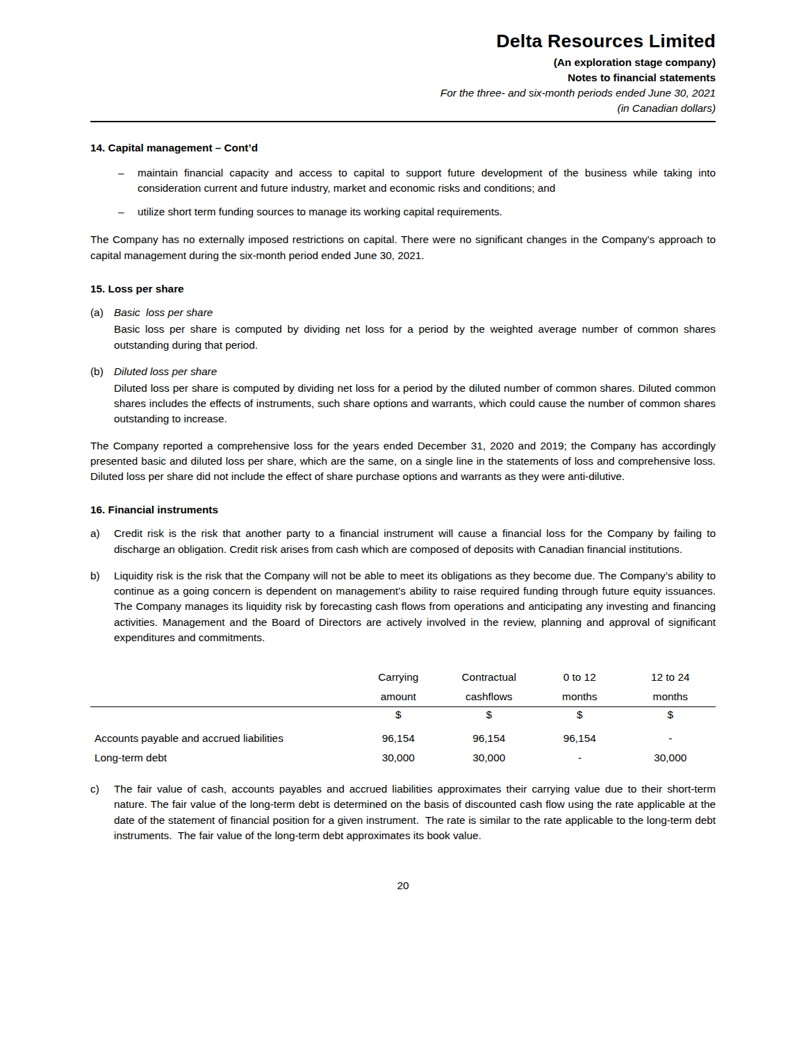Delta Resources Limited
(An exploration stage company)
Notes to financial statements
For the three- and six-month periods ended June 30, 2021
(in Canadian dollars)
14. Capital management – Cont’d
maintain financial capacity and access to capital to support future development of the business while taking into consideration current and future industry, market and economic risks and conditions; and
utilize short term funding sources to manage its working capital requirements.
The Company has no externally imposed restrictions on capital. There were no significant changes in the Company’s approach to capital management during the six-month period ended June 30, 2021.
15. Loss per share
(a)
Basic loss per share
Basic loss per share is computed by dividing net loss for a period by the weighted average number of common shares outstanding during that period.
(b)
Diluted loss per share
Diluted loss per share is computed by dividing net loss for a period by the diluted number of common shares. Diluted common shares includes the effects of instruments, such share options and warrants, which could cause the number of common shares outstanding to increase.
The Company reported a comprehensive loss for the years ended December 31, 2020 and 2019; the Company has accordingly presented basic and diluted loss per share, which are the same, on a single line in the statements of loss and comprehensive loss. Diluted loss per share did not include the effect of share purchase options and warrants as they were anti-dilutive.
16. Financial instruments
a)
Credit risk is the risk that another party to a financial instrument will cause a financial loss for the Company by failing to discharge an obligation. Credit risk arises from cash which are composed of deposits with Canadian financial institutions.
b)
Liquidity risk is the risk that the Company will not be able to meet its obligations as they become due. The Company’s ability to continue as a going concern is dependent on management’s ability to raise required funding through future equity issuances. The Company manages its liquidity risk by forecasting cash flows from operations and anticipating any investing and financing activities. Management and the Board of Directors are actively involved in the review, planning and approval of significant expenditures and commitments.
| | Carrying | Contractual | 0 to 12 | 12 to 24 |
| --- | --- | --- | --- | --- |
| | amount | cashflows | months | months |
| | $ | $ | $ | $ |
| Accounts payable and accrued liabilities | 96,154 | 96,154 | 96,154 | - |
| Long-term debt | 30,000 | 30,000 | - | 30,000 |
c)
The fair value of cash, accounts payables and accrued liabilities approximates their carrying value due to their short-term nature. The fair value of the long-term debt is determined on the basis of discounted cash flow using the rate applicable at the date of the statement of financial position for a given instrument. The rate is similar to the rate applicable to the long-term debt instruments. The fair value of the long-term debt approximates its book value.
20